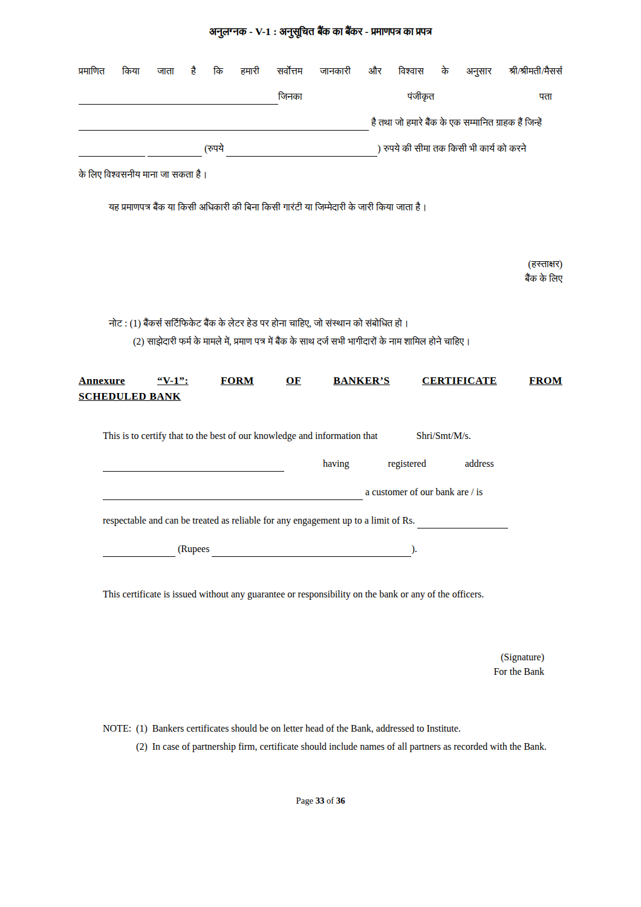अनुलग्नक - V-1 : अनुसूचित बैंक का बैंकर - प्रमाणपत्र का प्रपत्र
प्रमाणित कियाजाताहैकिहमारीसर्वोत्तम जानकारीऔर विश्वास केअनुसार श्री/श्रीमती/मैसर्स
जिनका पंजीकृत पता
है तथा जो हमारे बैंक के एक सम्मानित ग्राहक हैं जिन्हें
(रुपये ) रुपये की सीमा तक किसी भी कार्य को करने
के लिए विश्वसनीय माना जा सकता है।
यह प्रमाणपत्र बैंक या किसी अधिकारी की बिना किसी गारंटी या जिम्मेदारी के जारी किया जाता है।
(हस्ताक्षर)
बैंक के लिए
नोट : (1) बैंकर्स सर्टिफिकेट बैंक के लेटर हेड पर होना चाहिए, जो संस्थान को संबोधित हो।
(2) साझेदारी फर्म के मामले में, प्रमाण पत्र में बैंक के साथ दर्ज सभी भागीदारों के नाम शामिल होने चाहिए।
Annexure“V-1”: FORM OF BANKER’S CERTIFICATE FROM SCHEDULED BANK
This is to certify that to the best of our knowledge and information that Shri/Smt/M/s.
having registered address
a customer of our bank are / is
respectable and can be treated as reliable for any engagement up to a limit of Rs.
(Rupees ).
This certificate is issued without any guarantee or responsibility on the bank or any of the officers.
(Signature)
For the Bank
| NOTE: | (1) | Bankers certificates should be on letter head of the Bank, addressed to Institute. |
| | (2) | In case of partnership firm, certificate should include names of all partners as recorded with the Bank. |
Page 33 of 36